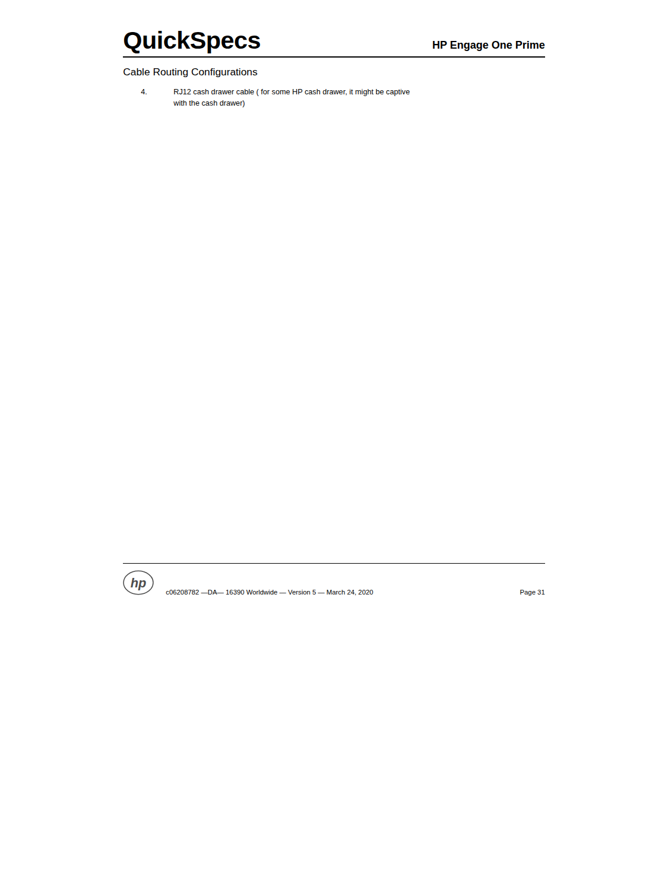QuickSpecs
HP Engage One Prime
Cable Routing Configurations
4.
RJ12 cash drawer cable ( for some HP cash drawer, it might be captive with the cash drawer)
hp
c06208782 —DA— 16390 Worldwide — Version 5 — March 24, 2020 Page 31